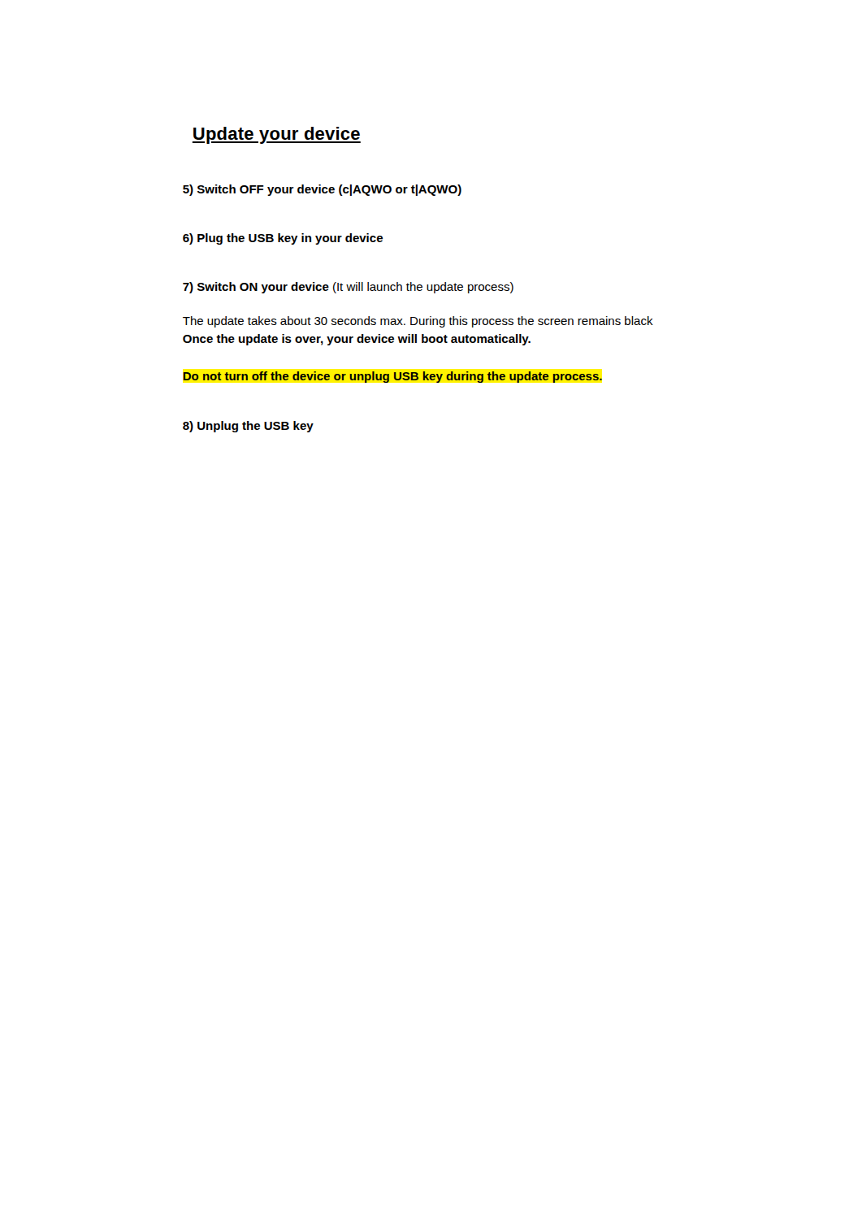Update your device
5) Switch OFF your device (c|AQWO or t|AQWO)
6) Plug the USB key in your device
7) Switch ON your device (It will launch the update process)
The update takes about 30 seconds max. During this process the screen remains black
Once the update is over, your device will boot automatically.
Do not turn off the device or unplug USB key during the update process.
8) Unplug the USB key